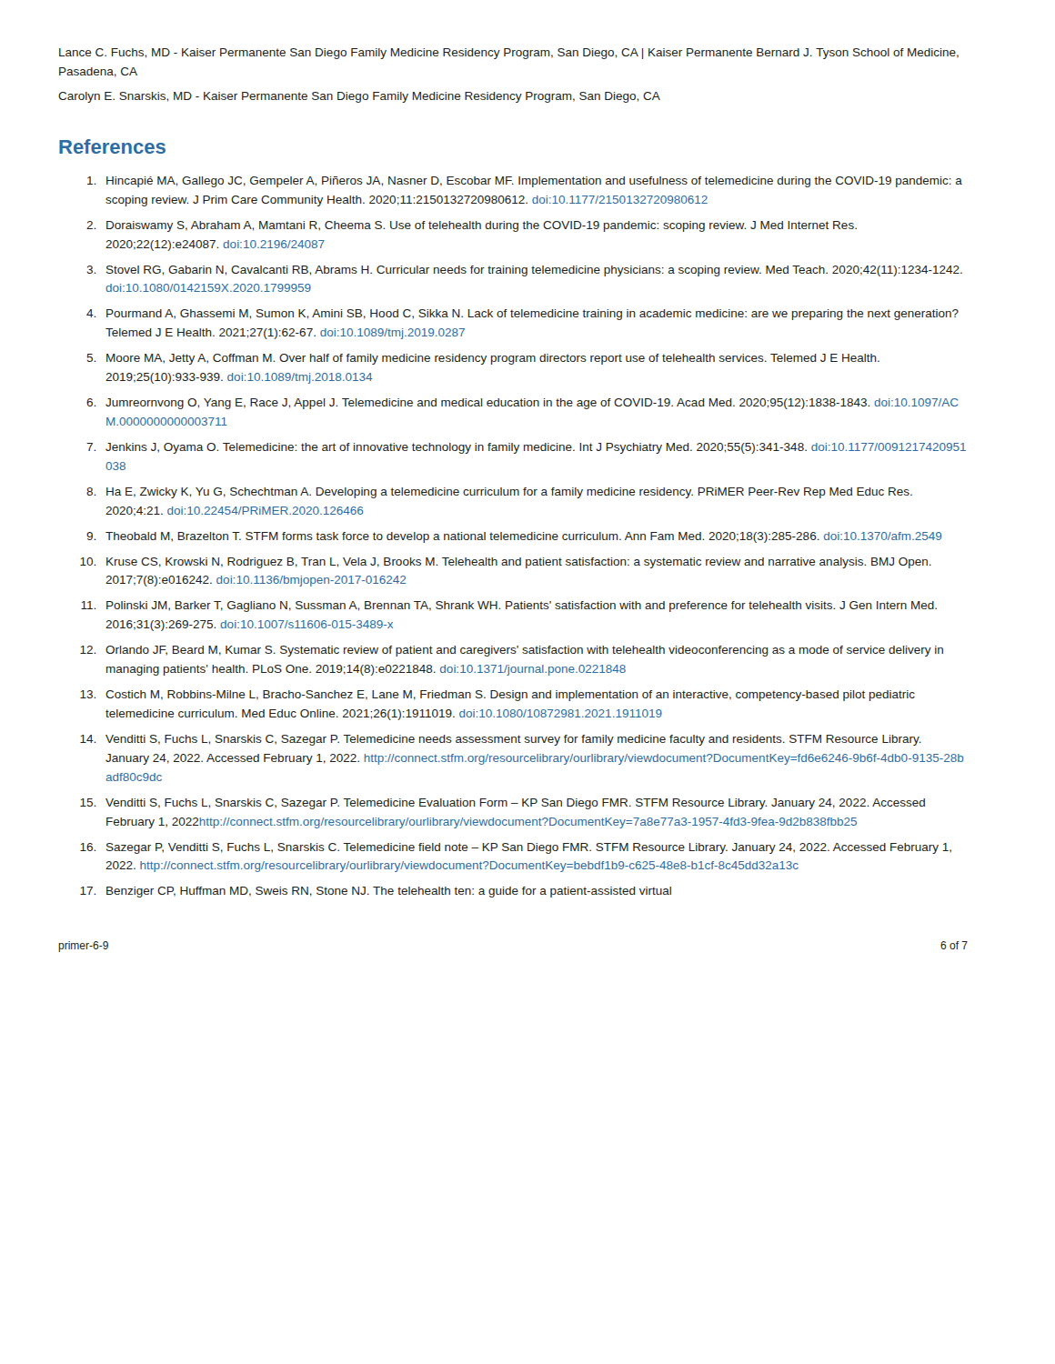Lance C. Fuchs, MD - Kaiser Permanente San Diego Family Medicine Residency Program, San Diego, CA | Kaiser Permanente Bernard J. Tyson School of Medicine, Pasadena, CA
Carolyn E. Snarskis, MD - Kaiser Permanente San Diego Family Medicine Residency Program, San Diego, CA
References
Hincapié MA, Gallego JC, Gempeler A, Piñeros JA, Nasner D, Escobar MF. Implementation and usefulness of telemedicine during the COVID-19 pandemic: a scoping review. J Prim Care Community Health. 2020;11:2150132720980612. doi:10.1177/2150132720980612
Doraiswamy S, Abraham A, Mamtani R, Cheema S. Use of telehealth during the COVID-19 pandemic: scoping review. J Med Internet Res. 2020;22(12):e24087. doi:10.2196/24087
Stovel RG, Gabarin N, Cavalcanti RB, Abrams H. Curricular needs for training telemedicine physicians: a scoping review. Med Teach. 2020;42(11):1234-1242. doi:10.1080/0142159X.2020.1799959
Pourmand A, Ghassemi M, Sumon K, Amini SB, Hood C, Sikka N. Lack of telemedicine training in academic medicine: are we preparing the next generation? Telemed J E Health. 2021;27(1):62-67. doi:10.1089/tmj.2019.0287
Moore MA, Jetty A, Coffman M. Over half of family medicine residency program directors report use of telehealth services. Telemed J E Health. 2019;25(10):933-939. doi:10.1089/tmj.2018.0134
Jumreornvong O, Yang E, Race J, Appel J. Telemedicine and medical education in the age of COVID-19. Acad Med. 2020;95(12):1838-1843. doi:10.1097/ACM.0000000000003711
Jenkins J, Oyama O. Telemedicine: the art of innovative technology in family medicine. Int J Psychiatry Med. 2020;55(5):341-348. doi:10.1177/0091217420951038
Ha E, Zwicky K, Yu G, Schechtman A. Developing a telemedicine curriculum for a family medicine residency. PRiMER Peer-Rev Rep Med Educ Res. 2020;4:21. doi:10.22454/PRiMER.2020.126466
Theobald M, Brazelton T. STFM forms task force to develop a national telemedicine curriculum. Ann Fam Med. 2020;18(3):285-286. doi:10.1370/afm.2549
Kruse CS, Krowski N, Rodriguez B, Tran L, Vela J, Brooks M. Telehealth and patient satisfaction: a systematic review and narrative analysis. BMJ Open. 2017;7(8):e016242. doi:10.1136/bmjopen-2017-016242
Polinski JM, Barker T, Gagliano N, Sussman A, Brennan TA, Shrank WH. Patients' satisfaction with and preference for telehealth visits. J Gen Intern Med. 2016;31(3):269-275. doi:10.1007/s11606-015-3489-x
Orlando JF, Beard M, Kumar S. Systematic review of patient and caregivers' satisfaction with telehealth videoconferencing as a mode of service delivery in managing patients' health. PLoS One. 2019;14(8):e0221848. doi:10.1371/journal.pone.0221848
Costich M, Robbins-Milne L, Bracho-Sanchez E, Lane M, Friedman S. Design and implementation of an interactive, competency-based pilot pediatric telemedicine curriculum. Med Educ Online. 2021;26(1):1911019. doi:10.1080/10872981.2021.1911019
Venditti S, Fuchs L, Snarskis C, Sazegar P. Telemedicine needs assessment survey for family medicine faculty and residents. STFM Resource Library. January 24, 2022. Accessed February 1, 2022. http://connect.stfm.org/resourcelibrary/ourlibrary/viewdocument?DocumentKey=fd6e6246-9b6f-4db0-9135-28badf80c9dc
Venditti S, Fuchs L, Snarskis C, Sazegar P. Telemedicine Evaluation Form – KP San Diego FMR. STFM Resource Library. January 24, 2022. Accessed February 1, 2022http://connect.stfm.org/resourcelibrary/ourlibrary/viewdocument?DocumentKey=7a8e77a3-1957-4fd3-9fea-9d2b838fbb25
Sazegar P, Venditti S, Fuchs L, Snarskis C. Telemedicine field note – KP San Diego FMR. STFM Resource Library. January 24, 2022. Accessed February 1, 2022. http://connect.stfm.org/resourcelibrary/ourlibrary/viewdocument?DocumentKey=bebdf1b9-c625-48e8-b1cf-8c45dd32a13c
Benziger CP, Huffman MD, Sweis RN, Stone NJ. The telehealth ten: a guide for a patient-assisted virtual
primer-6-9 6 of 7